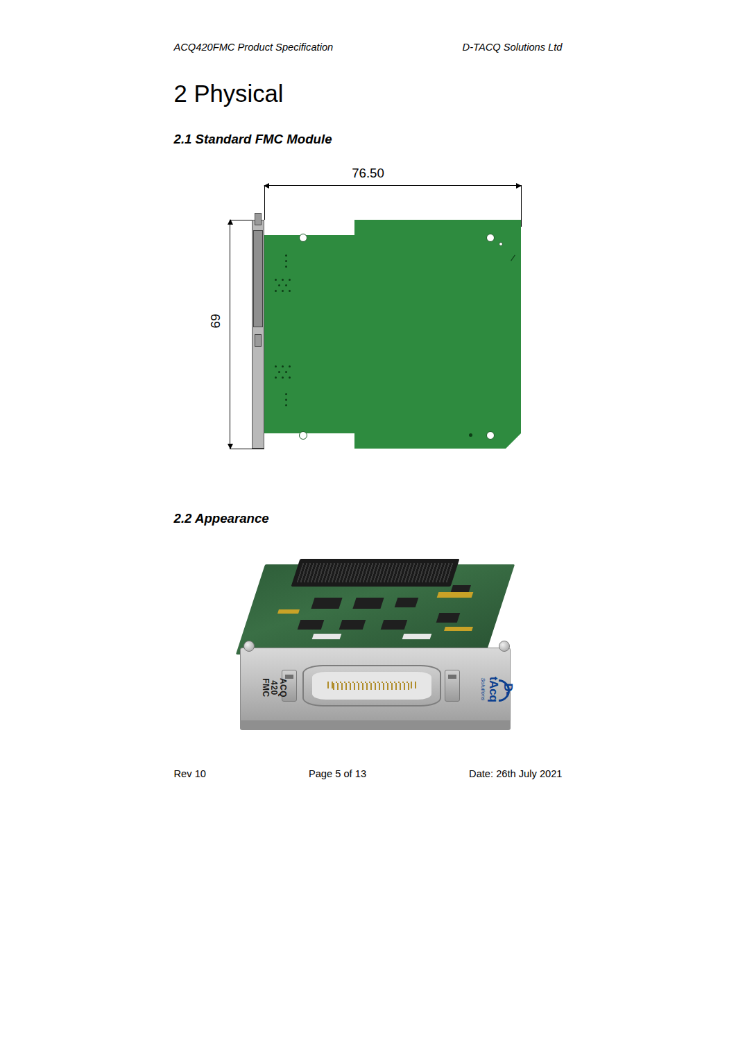ACQ420FMC Product Specification D-TACQ Solutions Ltd
2 Physical
2.1 Standard FMC Module
76.50
69
2.2 Appearance
ACQ
420
FMC
D-tAcq
Solutions
Rev 10 Page 5 of 13 Date: 26th July 2021